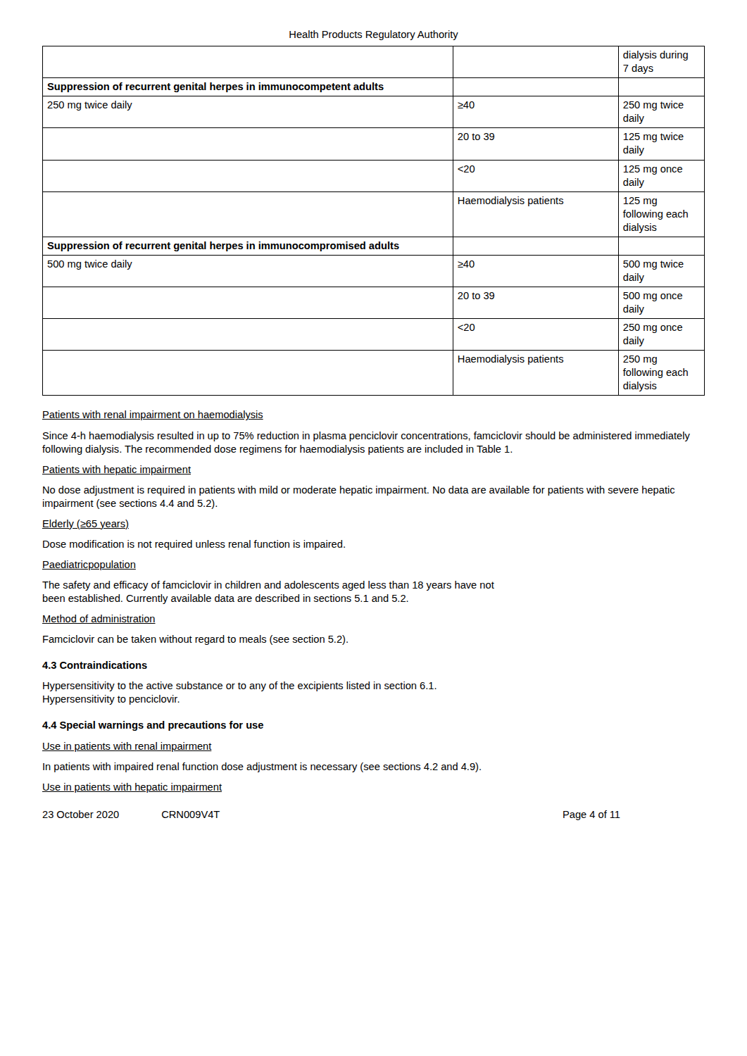Health Products Regulatory Authority
| | | dialysis during 7 days |
| Suppression of recurrent genital herpes in immunocompetent adults | | |
| 250 mg twice daily | ≥40 | 250 mg twice daily |
| | 20 to 39 | 125 mg twice daily |
| | <20 | 125 mg once daily |
| | Haemodialysis patients | 125 mg following each dialysis |
| Suppression of recurrent genital herpes in immunocompromised adults | | |
| 500 mg twice daily | ≥40 | 500 mg twice daily |
| | 20 to 39 | 500 mg once daily |
| | <20 | 250 mg once daily |
| | Haemodialysis patients | 250 mg following each dialysis |
Patients with renal impairment on haemodialysis
Since 4-h haemodialysis resulted in up to 75% reduction in plasma penciclovir concentrations, famciclovir should be administered immediately following dialysis. The recommended dose regimens for haemodialysis patients are included in Table 1.
Patients with hepatic impairment
No dose adjustment is required in patients with mild or moderate hepatic impairment. No data are available for patients with severe hepatic impairment (see sections 4.4 and 5.2).
Elderly (≥65 years)
Dose modification is not required unless renal function is impaired.
Paediatricpopulation
The safety and efficacy of famciclovir in children and adolescents aged less than 18 years have not
been established. Currently available data are described in sections 5.1 and 5.2.
Method of administration
Famciclovir can be taken without regard to meals (see section 5.2).
4.3 Contraindications
Hypersensitivity to the active substance or to any of the excipients listed in section 6.1.
Hypersensitivity to penciclovir.
4.4 Special warnings and precautions for use
Use in patients with renal impairment
In patients with impaired renal function dose adjustment is necessary (see sections 4.2 and 4.9).
Use in patients with hepatic impairment
23 October 2020 CRN009V4T Page 4 of 11